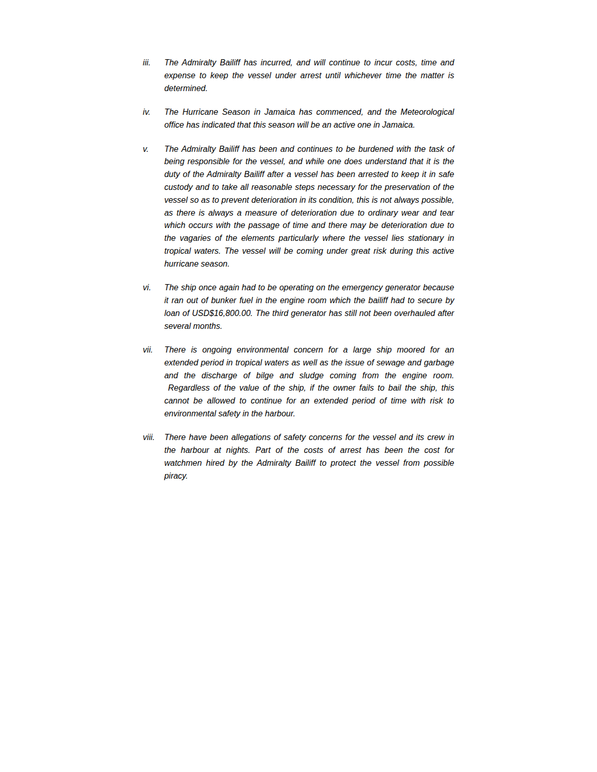iii. The Admiralty Bailiff has incurred, and will continue to incur costs, time and expense to keep the vessel under arrest until whichever time the matter is determined.
iv. The Hurricane Season in Jamaica has commenced, and the Meteorological office has indicated that this season will be an active one in Jamaica.
v. The Admiralty Bailiff has been and continues to be burdened with the task of being responsible for the vessel, and while one does understand that it is the duty of the Admiralty Bailiff after a vessel has been arrested to keep it in safe custody and to take all reasonable steps necessary for the preservation of the vessel so as to prevent deterioration in its condition, this is not always possible, as there is always a measure of deterioration due to ordinary wear and tear which occurs with the passage of time and there may be deterioration due to the vagaries of the elements particularly where the vessel lies stationary in tropical waters. The vessel will be coming under great risk during this active hurricane season.
vi. The ship once again had to be operating on the emergency generator because it ran out of bunker fuel in the engine room which the bailiff had to secure by loan of USD$16,800.00. The third generator has still not been overhauled after several months.
vii. There is ongoing environmental concern for a large ship moored for an extended period in tropical waters as well as the issue of sewage and garbage and the discharge of bilge and sludge coming from the engine room. Regardless of the value of the ship, if the owner fails to bail the ship, this cannot be allowed to continue for an extended period of time with risk to environmental safety in the harbour.
viii. There have been allegations of safety concerns for the vessel and its crew in the harbour at nights. Part of the costs of arrest has been the cost for watchmen hired by the Admiralty Bailiff to protect the vessel from possible piracy.